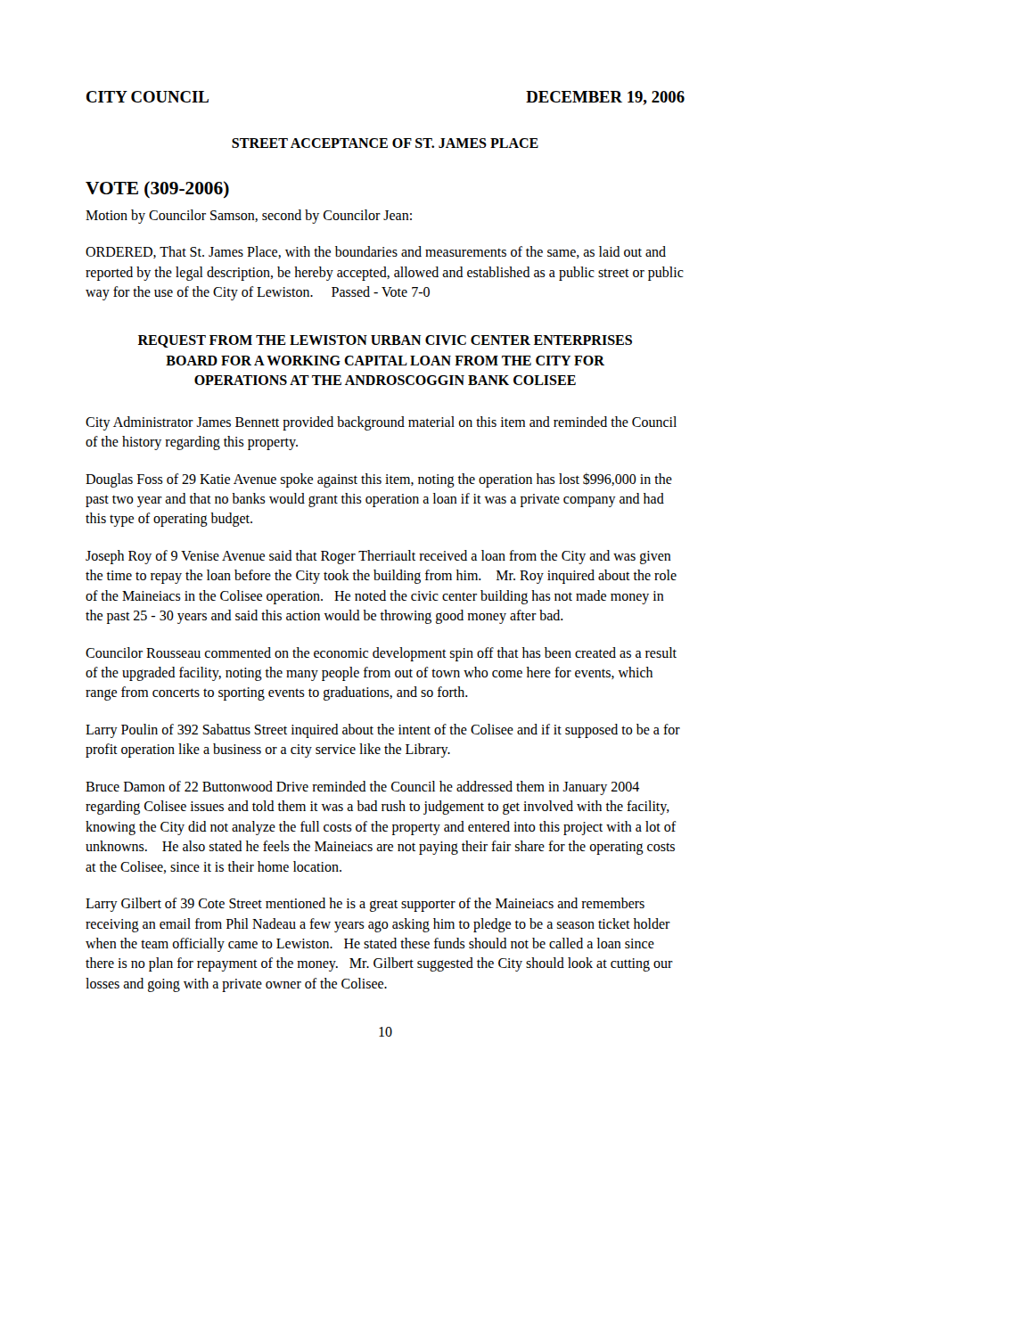CITY COUNCIL DECEMBER 19, 2006
STREET ACCEPTANCE OF ST. JAMES PLACE
VOTE (309-2006)
Motion by Councilor Samson, second by Councilor Jean:
ORDERED, That St. James Place, with the boundaries and measurements of the same, as laid out and reported by the legal description, be hereby accepted, allowed and established as a public street or public way for the use of the City of Lewiston. Passed - Vote 7-0
REQUEST FROM THE LEWISTON URBAN CIVIC CENTER ENTERPRISES BOARD FOR A WORKING CAPITAL LOAN FROM THE CITY FOR OPERATIONS AT THE ANDROSCOGGIN BANK COLISEE
City Administrator James Bennett provided background material on this item and reminded the Council of the history regarding this property.
Douglas Foss of 29 Katie Avenue spoke against this item, noting the operation has lost $996,000 in the past two year and that no banks would grant this operation a loan if it was a private company and had this type of operating budget.
Joseph Roy of 9 Venise Avenue said that Roger Therriault received a loan from the City and was given the time to repay the loan before the City took the building from him. Mr. Roy inquired about the role of the Maineiacs in the Colisee operation. He noted the civic center building has not made money in the past 25 - 30 years and said this action would be throwing good money after bad.
Councilor Rousseau commented on the economic development spin off that has been created as a result of the upgraded facility, noting the many people from out of town who come here for events, which range from concerts to sporting events to graduations, and so forth.
Larry Poulin of 392 Sabattus Street inquired about the intent of the Colisee and if it supposed to be a for profit operation like a business or a city service like the Library.
Bruce Damon of 22 Buttonwood Drive reminded the Council he addressed them in January 2004 regarding Colisee issues and told them it was a bad rush to judgement to get involved with the facility, knowing the City did not analyze the full costs of the property and entered into this project with a lot of unknowns. He also stated he feels the Maineiacs are not paying their fair share for the operating costs at the Colisee, since it is their home location.
Larry Gilbert of 39 Cote Street mentioned he is a great supporter of the Maineiacs and remembers receiving an email from Phil Nadeau a few years ago asking him to pledge to be a season ticket holder when the team officially came to Lewiston. He stated these funds should not be called a loan since there is no plan for repayment of the money. Mr. Gilbert suggested the City should look at cutting our losses and going with a private owner of the Colisee.
10